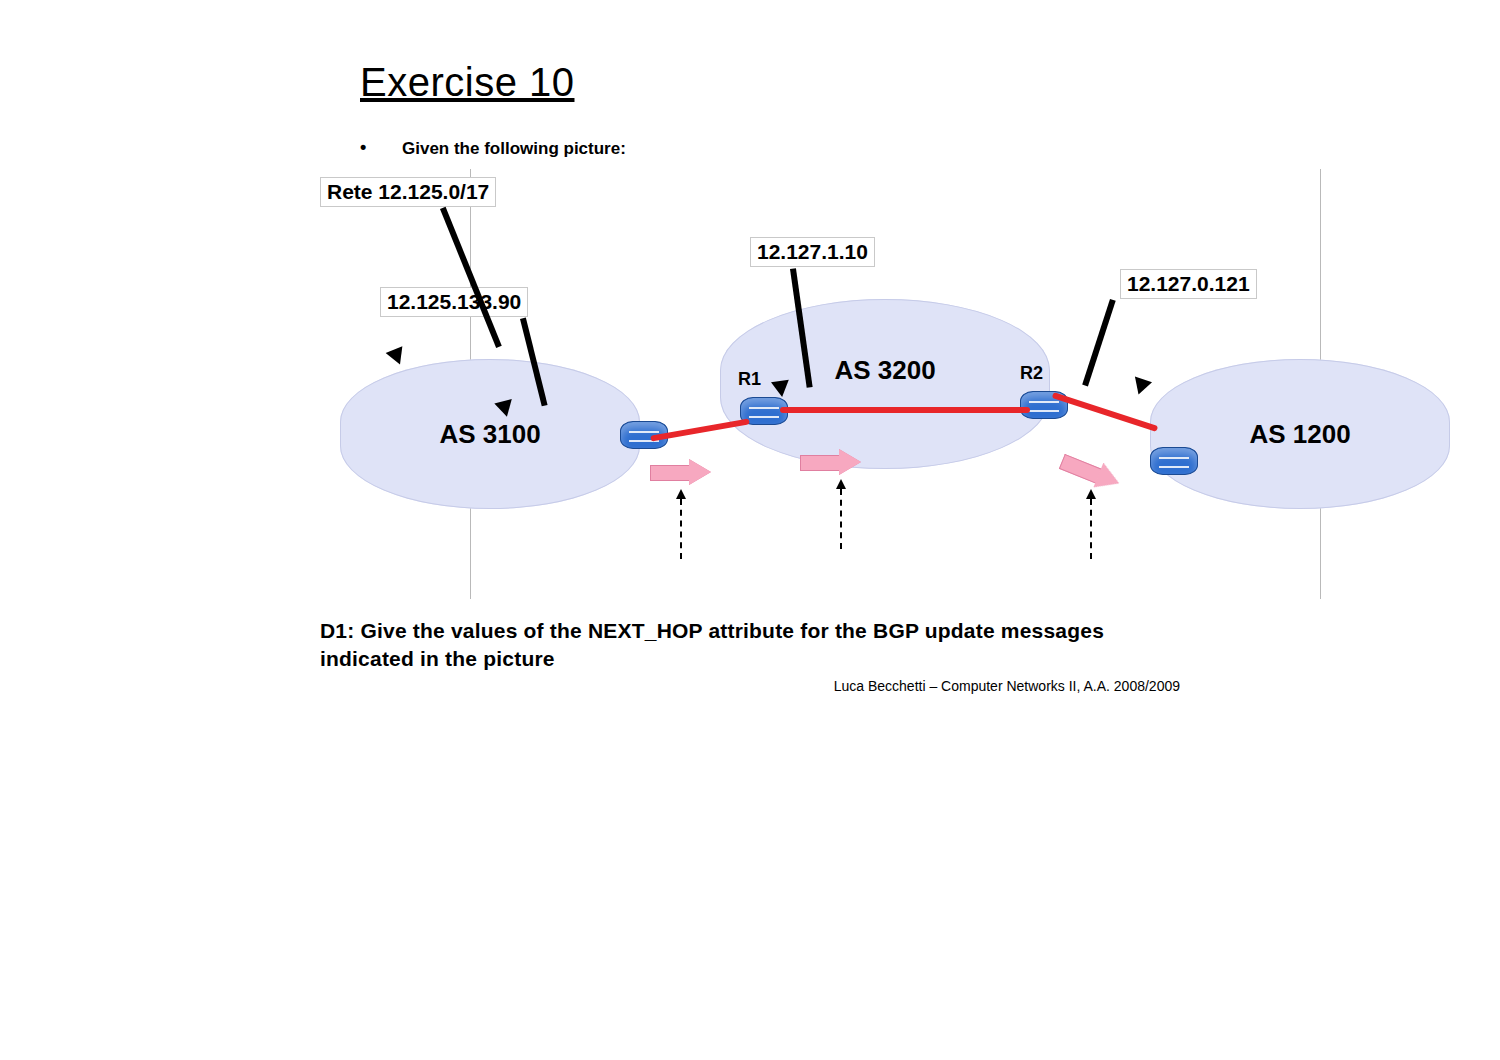Exercise 10
Given the following picture:
Rete 12.125.0/17
12.125.133.90
12.127.1.10
12.127.0.121
AS 3100
AS 3200
AS 1200
R1
R2
D1: Give the values of the NEXT_HOP attribute for the BGP update messages indicated in the picture
Luca Becchetti – Computer Networks II, A.A. 2008/2009